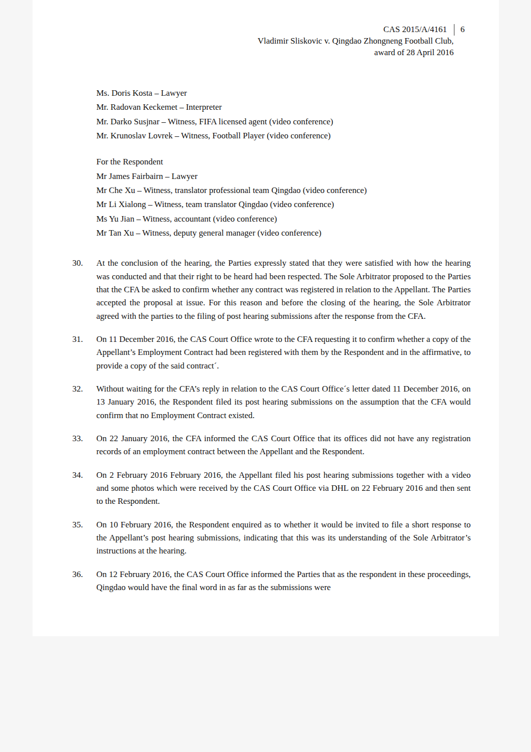CAS 2015/A/4161 6
Vladimir Sliskovic v. Qingdao Zhongneng Football Club,
award of 28 April 2016
Ms. Doris Kosta – Lawyer
Mr. Radovan Keckemet – Interpreter
Mr. Darko Susjnar – Witness, FIFA licensed agent (video conference)
Mr. Krunoslav Lovrek – Witness, Football Player (video conference)
For the Respondent
Mr James Fairbairn – Lawyer
Mr Che Xu – Witness, translator professional team Qingdao (video conference)
Mr Li Xialong – Witness, team translator Qingdao (video conference)
Ms Yu Jian – Witness, accountant (video conference)
Mr Tan Xu – Witness, deputy general manager (video conference)
At the conclusion of the hearing, the Parties expressly stated that they were satisfied with how the hearing was conducted and that their right to be heard had been respected. The Sole Arbitrator proposed to the Parties that the CFA be asked to confirm whether any contract was registered in relation to the Appellant. The Parties accepted the proposal at issue. For this reason and before the closing of the hearing, the Sole Arbitrator agreed with the parties to the filing of post hearing submissions after the response from the CFA.
On 11 December 2016, the CAS Court Office wrote to the CFA requesting it to confirm whether a copy of the Appellant’s Employment Contract had been registered with them by the Respondent and in the affirmative, to provide a copy of the said contract´.
Without waiting for the CFA’s reply in relation to the CAS Court Office´s letter dated 11 December 2016, on 13 January 2016, the Respondent filed its post hearing submissions on the assumption that the CFA would confirm that no Employment Contract existed.
On 22 January 2016, the CFA informed the CAS Court Office that its offices did not have any registration records of an employment contract between the Appellant and the Respondent.
On 2 February 2016 February 2016, the Appellant filed his post hearing submissions together with a video and some photos which were received by the CAS Court Office via DHL on 22 February 2016 and then sent to the Respondent.
On 10 February 2016, the Respondent enquired as to whether it would be invited to file a short response to the Appellant’s post hearing submissions, indicating that this was its understanding of the Sole Arbitrator’s instructions at the hearing.
On 12 February 2016, the CAS Court Office informed the Parties that as the respondent in these proceedings, Qingdao would have the final word in as far as the submissions were